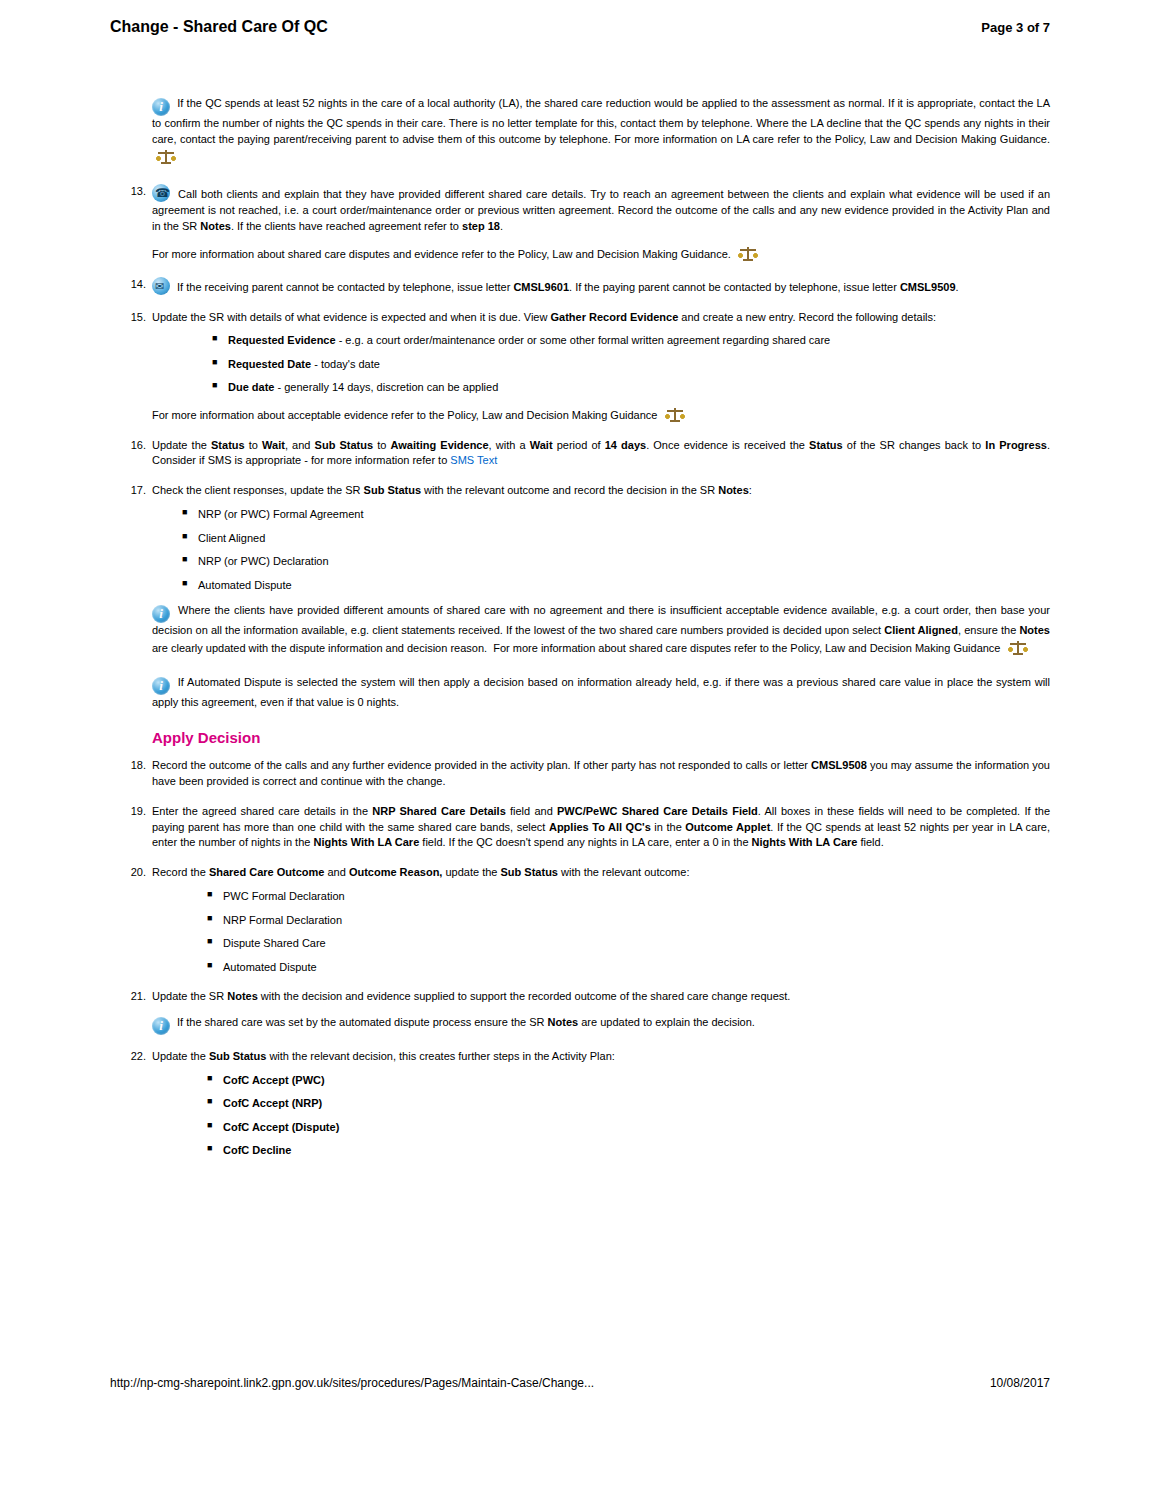Change - Shared Care Of QC
Page 3 of 7
i If the QC spends at least 52 nights in the care of a local authority (LA), the shared care reduction would be applied to the assessment as normal. If it is appropriate, contact the LA to confirm the number of nights the QC spends in their care. There is no letter template for this, contact them by telephone. Where the LA decline that the QC spends any nights in their care, contact the paying parent/receiving parent to advise them of this outcome by telephone. For more information on LA care refer to the Policy, Law and Decision Making Guidance.
Call both clients and explain that they have provided different shared care details. Try to reach an agreement between the clients and explain what evidence will be used if an agreement is not reached, i.e. a court order/maintenance order or previous written agreement. Record the outcome of the calls and any new evidence provided in the Activity Plan and in the SR Notes. If the clients have reached agreement refer to step 18.
For more information about shared care disputes and evidence refer to the Policy, Law and Decision Making Guidance.
If the receiving parent cannot be contacted by telephone, issue letter CMSL9601. If the paying parent cannot be contacted by telephone, issue letter CMSL9509.
Update the SR with details of what evidence is expected and when it is due. View Gather Record Evidence and create a new entry. Record the following details:
Requested Evidence - e.g. a court order/maintenance order or some other formal written agreement regarding shared care
Requested Date - today's date
Due date - generally 14 days, discretion can be applied
For more information about acceptable evidence refer to the Policy, Law and Decision Making Guidance
Update the Status to Wait, and Sub Status to Awaiting Evidence, with a Wait period of 14 days. Once evidence is received the Status of the SR changes back to In Progress. Consider if SMS is appropriate - for more information refer to SMS Text
Check the client responses, update the SR Sub Status with the relevant outcome and record the decision in the SR Notes:
NRP (or PWC) Formal Agreement
Client Aligned
NRP (or PWC) Declaration
Automated Dispute
i Where the clients have provided different amounts of shared care with no agreement and there is insufficient acceptable evidence available, e.g. a court order, then base your decision on all the information available, e.g. client statements received. If the lowest of the two shared care numbers provided is decided upon select Client Aligned, ensure the Notes are clearly updated with the dispute information and decision reason. For more information about shared care disputes refer to the Policy, Law and Decision Making Guidance
i If Automated Dispute is selected the system will then apply a decision based on information already held, e.g. if there was a previous shared care value in place the system will apply this agreement, even if that value is 0 nights.
Apply Decision
Record the outcome of the calls and any further evidence provided in the activity plan. If other party has not responded to calls or letter CMSL9508 you may assume the information you have been provided is correct and continue with the change.
Enter the agreed shared care details in the NRP Shared Care Details field and PWC/PeWC Shared Care Details Field. All boxes in these fields will need to be completed. If the paying parent has more than one child with the same shared care bands, select Applies To All QC's in the Outcome Applet. If the QC spends at least 52 nights per year in LA care, enter the number of nights in the Nights With LA Care field. If the QC doesn't spend any nights in LA care, enter a 0 in the Nights With LA Care field.
Record the Shared Care Outcome and Outcome Reason, update the Sub Status with the relevant outcome:
PWC Formal Declaration
NRP Formal Declaration
Dispute Shared Care
Automated Dispute
Update the SR Notes with the decision and evidence supplied to support the recorded outcome of the shared care change request.
i If the shared care was set by the automated dispute process ensure the SR Notes are updated to explain the decision.
Update the Sub Status with the relevant decision, this creates further steps in the Activity Plan:
CofC Accept (PWC)
CofC Accept (NRP)
CofC Accept (Dispute)
CofC Decline
http://np-cmg-sharepoint.link2.gpn.gov.uk/sites/procedures/Pages/Maintain-Case/Change...
10/08/2017